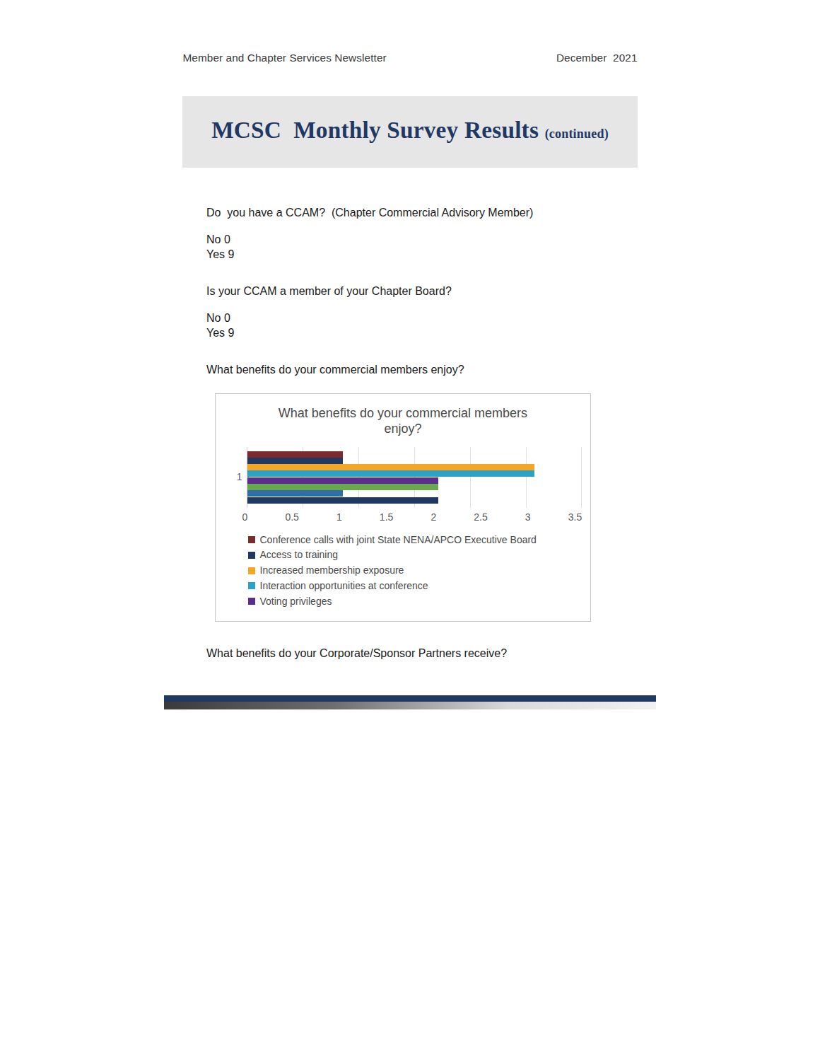Member and Chapter Services Newsletter
December 2021
MCSC Monthly Survey Results (continued)
Do you have a CCAM? (Chapter Commercial Advisory Member)
No 0
Yes 9
Is your CCAM a member of your Chapter Board?
No 0
Yes 9
What benefits do your commercial members enjoy?
What benefits do your commercial members
enjoy?
1
00.511.522.533.5
Conference calls with joint State NENA/APCO Executive Board
Access to training
Increased membership exposure
Interaction opportunities at conference
Voting privileges
What benefits do your Corporate/Sponsor Partners receive?